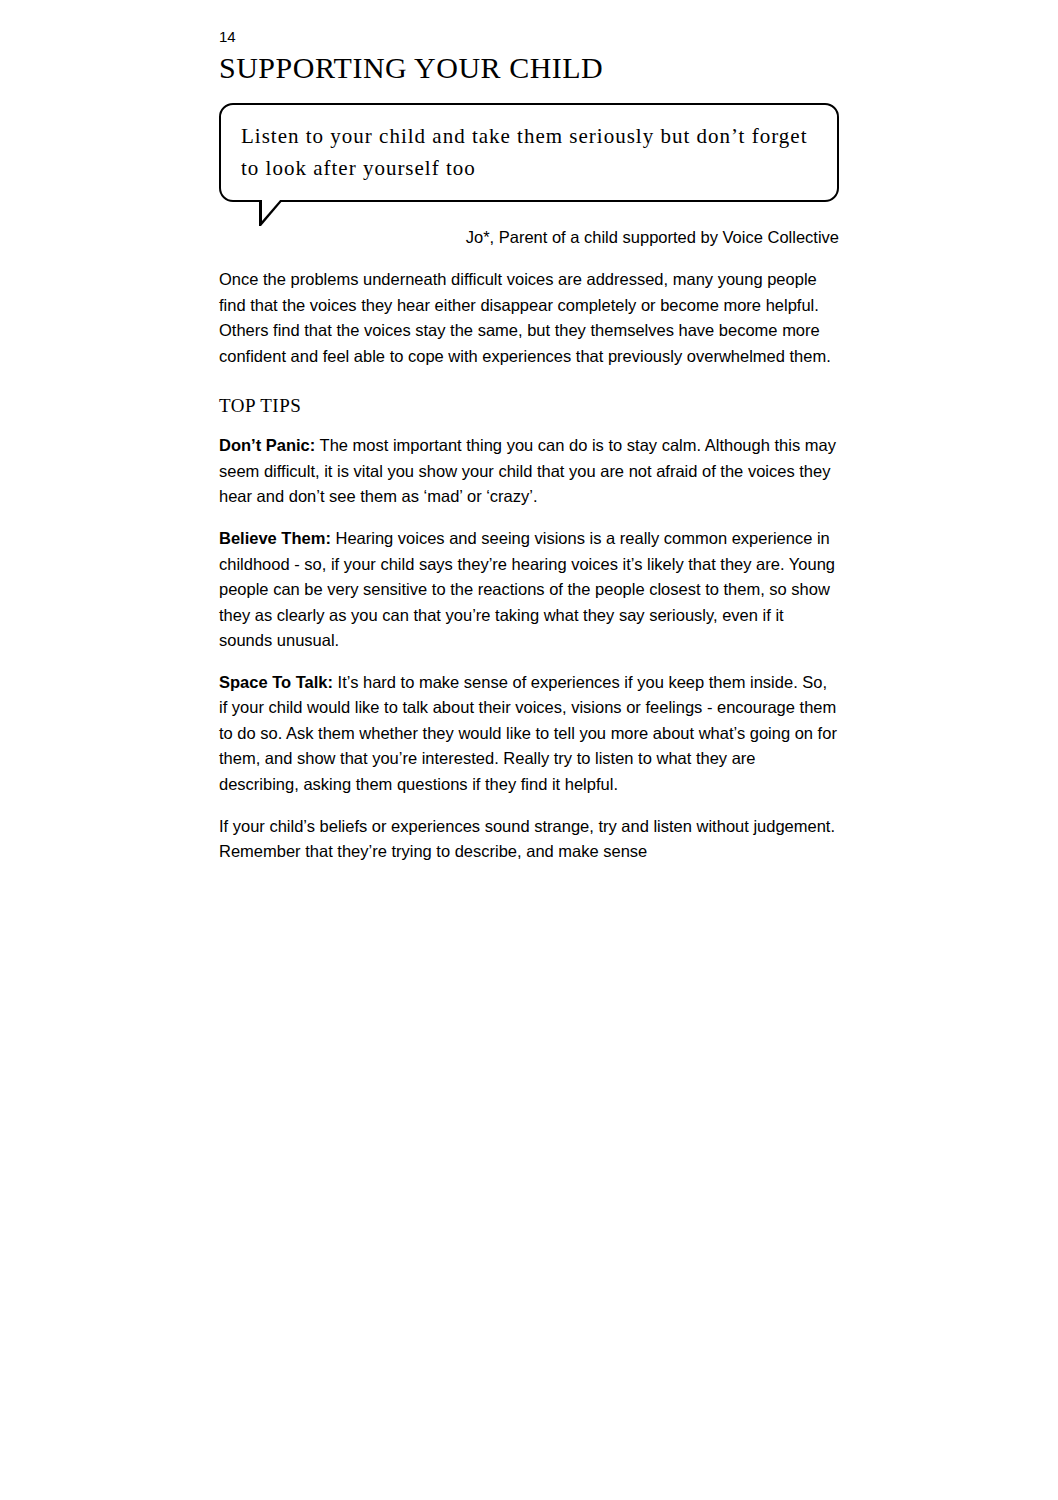14
Supporting your child
Listen to your child and take them seriously but don’t forget to look after yourself too
Jo*, Parent of a child supported by Voice Collective
Once the problems underneath difficult voices are addressed, many young people find that the voices they hear either disappear completely or become more helpful. Others find that the voices stay the same, but they themselves have become more confident and feel able to cope with experiences that previously overwhelmed them.
Top Tips
Don’t Panic: The most important thing you can do is to stay calm. Although this may seem difficult, it is vital you show your child that you are not afraid of the voices they hear and don’t see them as ‘mad’ or ‘crazy’.
Believe Them: Hearing voices and seeing visions is a really common experience in childhood - so, if your child says they’re hearing voices it’s likely that they are. Young people can be very sensitive to the reactions of the people closest to them, so show they as clearly as you can that you’re taking what they say seriously, even if it sounds unusual.
Space To Talk: It’s hard to make sense of experiences if you keep them inside. So, if your child would like to talk about their voices, visions or feelings - encourage them to do so. Ask them whether they would like to tell you more about what’s going on for them, and show that you’re interested. Really try to listen to what they are describing, asking them questions if they find it helpful.
If your child’s beliefs or experiences sound strange, try and listen without judgement. Remember that they’re trying to describe, and make sense